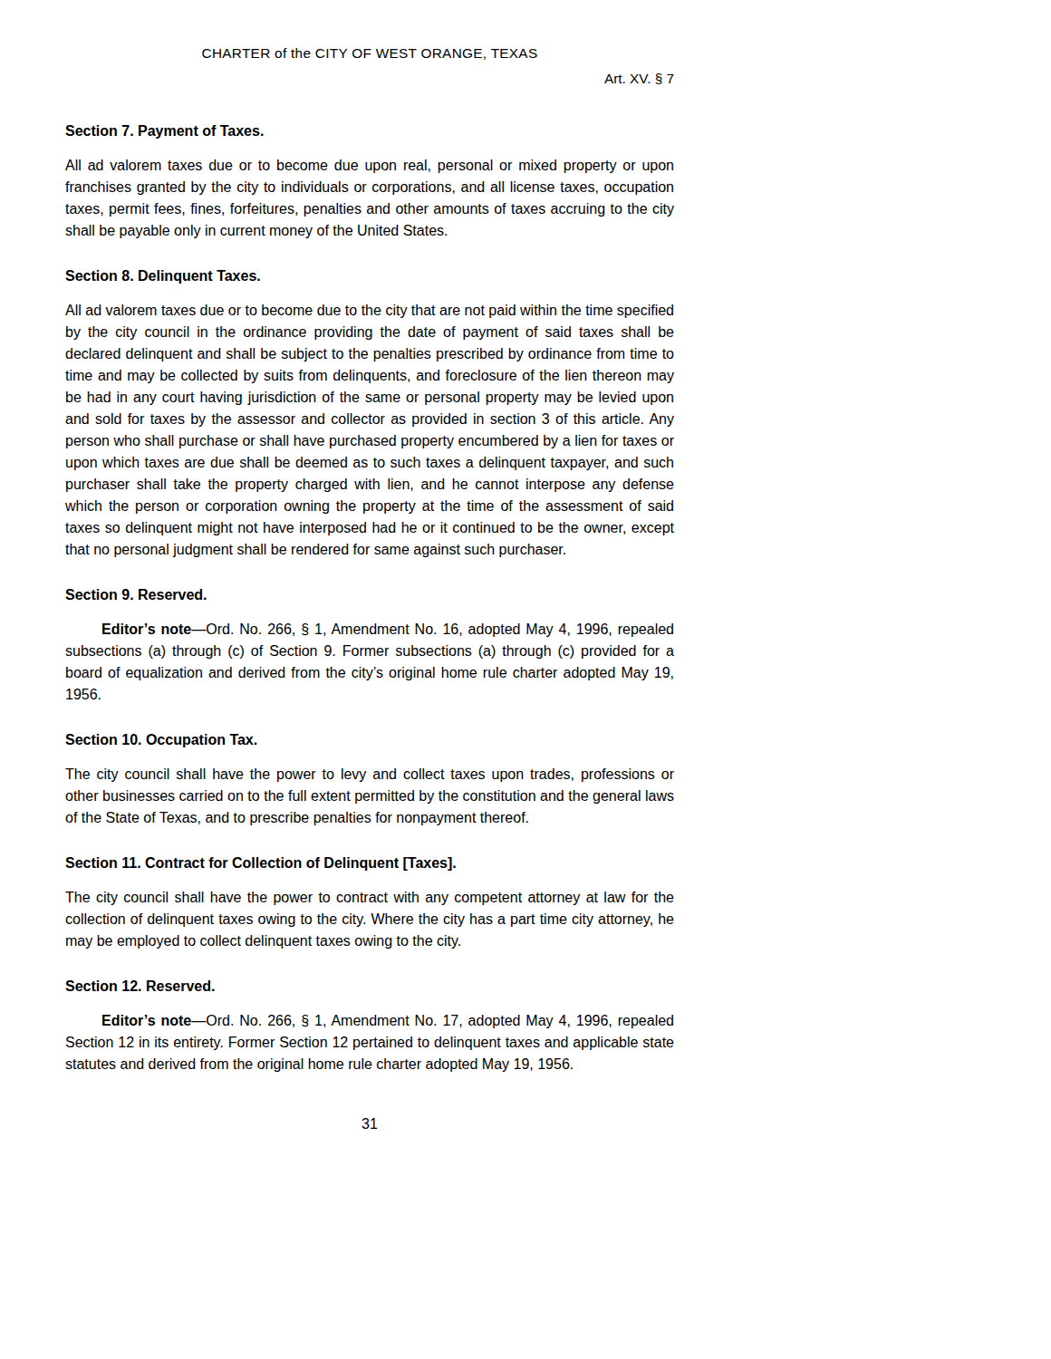CHARTER of the CITY OF WEST ORANGE, TEXAS
Art. XV. § 7
Section 7. Payment of Taxes.
All ad valorem taxes due or to become due upon real, personal or mixed property or upon franchises granted by the city to individuals or corporations, and all license taxes, occupation taxes, permit fees, fines, forfeitures, penalties and other amounts of taxes accruing to the city shall be payable only in current money of the United States.
Section 8. Delinquent Taxes.
All ad valorem taxes due or to become due to the city that are not paid within the time specified by the city council in the ordinance providing the date of payment of said taxes shall be declared delinquent and shall be subject to the penalties prescribed by ordinance from time to time and may be collected by suits from delinquents, and foreclosure of the lien thereon may be had in any court having jurisdiction of the same or personal property may be levied upon and sold for taxes by the assessor and collector as provided in section 3 of this article. Any person who shall purchase or shall have purchased property encumbered by a lien for taxes or upon which taxes are due shall be deemed as to such taxes a delinquent taxpayer, and such purchaser shall take the property charged with lien, and he cannot interpose any defense which the person or corporation owning the property at the time of the assessment of said taxes so delinquent might not have interposed had he or it continued to be the owner, except that no personal judgment shall be rendered for same against such purchaser.
Section 9. Reserved.
Editor’s note—Ord. No. 266, § 1, Amendment No. 16, adopted May 4, 1996, repealed subsections (a) through (c) of Section 9. Former subsections (a) through (c) provided for a board of equalization and derived from the city’s original home rule charter adopted May 19, 1956.
Section 10. Occupation Tax.
The city council shall have the power to levy and collect taxes upon trades, professions or other businesses carried on to the full extent permitted by the constitution and the general laws of the State of Texas, and to prescribe penalties for nonpayment thereof.
Section 11. Contract for Collection of Delinquent [Taxes].
The city council shall have the power to contract with any competent attorney at law for the collection of delinquent taxes owing to the city. Where the city has a part time city attorney, he may be employed to collect delinquent taxes owing to the city.
Section 12. Reserved.
Editor’s note—Ord. No. 266, § 1, Amendment No. 17, adopted May 4, 1996, repealed Section 12 in its entirety. Former Section 12 pertained to delinquent taxes and applicable state statutes and derived from the original home rule charter adopted May 19, 1956.
31